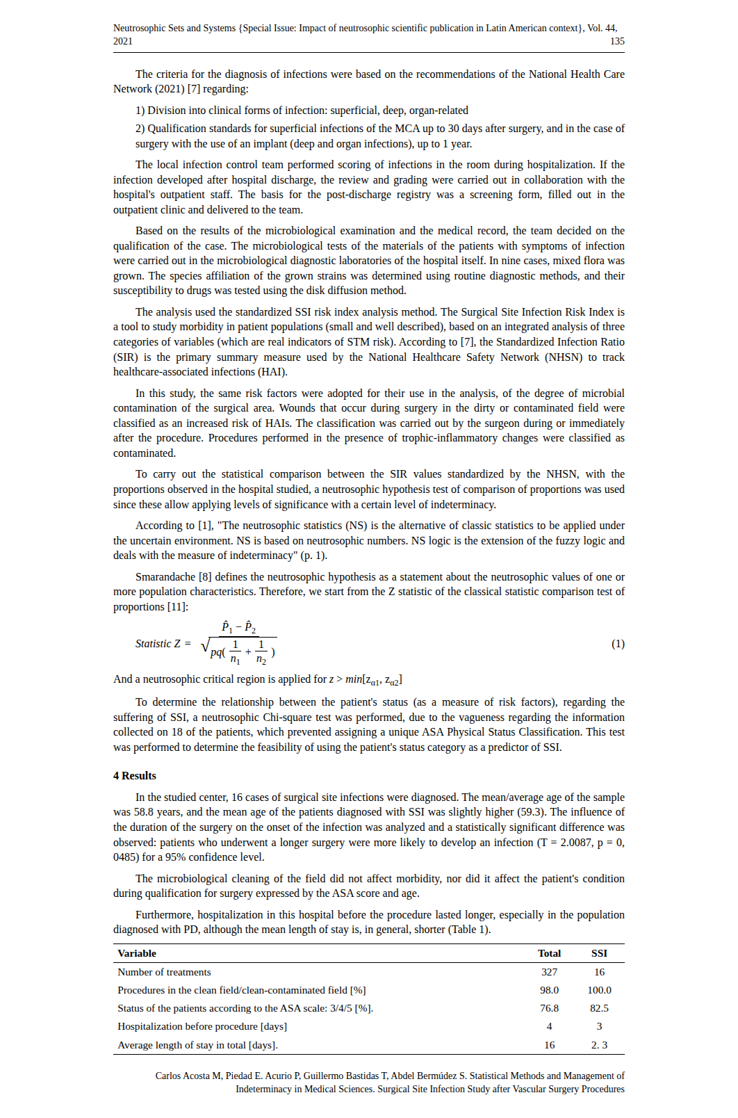Neutrosophic Sets and Systems {Special Issue: Impact of neutrosophic scientific publication in Latin American context}, Vol. 44, 2021 135
The criteria for the diagnosis of infections were based on the recommendations of the National Health Care Network (2021) [7] regarding:
1) Division into clinical forms of infection: superficial, deep, organ-related
2) Qualification standards for superficial infections of the MCA up to 30 days after surgery, and in the case of surgery with the use of an implant (deep and organ infections), up to 1 year.
The local infection control team performed scoring of infections in the room during hospitalization. If the infection developed after hospital discharge, the review and grading were carried out in collaboration with the hospital's outpatient staff. The basis for the post-discharge registry was a screening form, filled out in the outpatient clinic and delivered to the team.
Based on the results of the microbiological examination and the medical record, the team decided on the qualification of the case. The microbiological tests of the materials of the patients with symptoms of infection were carried out in the microbiological diagnostic laboratories of the hospital itself. In nine cases, mixed flora was grown. The species affiliation of the grown strains was determined using routine diagnostic methods, and their susceptibility to drugs was tested using the disk diffusion method.
The analysis used the standardized SSI risk index analysis method. The Surgical Site Infection Risk Index is a tool to study morbidity in patient populations (small and well described), based on an integrated analysis of three categories of variables (which are real indicators of STM risk). According to [7], the Standardized Infection Ratio (SIR) is the primary summary measure used by the National Healthcare Safety Network (NHSN) to track healthcare-associated infections (HAI).
In this study, the same risk factors were adopted for their use in the analysis, of the degree of microbial contamination of the surgical area. Wounds that occur during surgery in the dirty or contaminated field were classified as an increased risk of HAIs. The classification was carried out by the surgeon during or immediately after the procedure. Procedures performed in the presence of trophic-inflammatory changes were classified as contaminated.
To carry out the statistical comparison between the SIR values standardized by the NHSN, with the proportions observed in the hospital studied, a neutrosophic hypothesis test of comparison of proportions was used since these allow applying levels of significance with a certain level of indeterminacy.
According to [1], "The neutrosophic statistics (NS) is the alternative of classic statistics to be applied under the uncertain environment. NS is based on neutrosophic numbers. NS logic is the extension of the fuzzy logic and deals with the measure of indeterminacy" (p. 1).
Smarandache [8] defines the neutrosophic hypothesis as a statement about the neutrosophic values of one or more population characteristics. Therefore, we start from the Z statistic of the classical statistic comparison test of proportions [11]:
Statistic Z = P̂1 − P̂2 √pq(1 n1 + 1 n2)
(1)
And a neutrosophic critical region is applied for z > min[zα1, zα2]
To determine the relationship between the patient's status (as a measure of risk factors), regarding the suffering of SSI, a neutrosophic Chi-square test was performed, due to the vagueness regarding the information collected on 18 of the patients, which prevented assigning a unique ASA Physical Status Classification. This test was performed to determine the feasibility of using the patient's status category as a predictor of SSI.
4 Results
In the studied center, 16 cases of surgical site infections were diagnosed. The mean/average age of the sample was 58.8 years, and the mean age of the patients diagnosed with SSI was slightly higher (59.3). The influence of the duration of the surgery on the onset of the infection was analyzed and a statistically significant difference was observed: patients who underwent a longer surgery were more likely to develop an infection (T = 2.0087, p = 0, 0485) for a 95% confidence level.
The microbiological cleaning of the field did not affect morbidity, nor did it affect the patient's condition during qualification for surgery expressed by the ASA score and age.
Furthermore, hospitalization in this hospital before the procedure lasted longer, especially in the population diagnosed with PD, although the mean length of stay is, in general, shorter (Table 1).
| Variable | Total | SSI |
| --- | --- | --- |
| Number of treatments | 327 | 16 |
| Procedures in the clean field/clean-contaminated field [%] | 98.0 | 100.0 |
| Status of the patients according to the ASA scale: 3/4/5 [%]. | 76.8 | 82.5 |
| Hospitalization before procedure [days] | 4 | 3 |
| Average length of stay in total [days]. | 16 | 2. 3 |
Carlos Acosta M, Piedad E. Acurio P, Guillermo Bastidas T, Abdel Bermúdez S. Statistical Methods and Management of Indeterminacy in Medical Sciences. Surgical Site Infection Study after Vascular Surgery Procedures